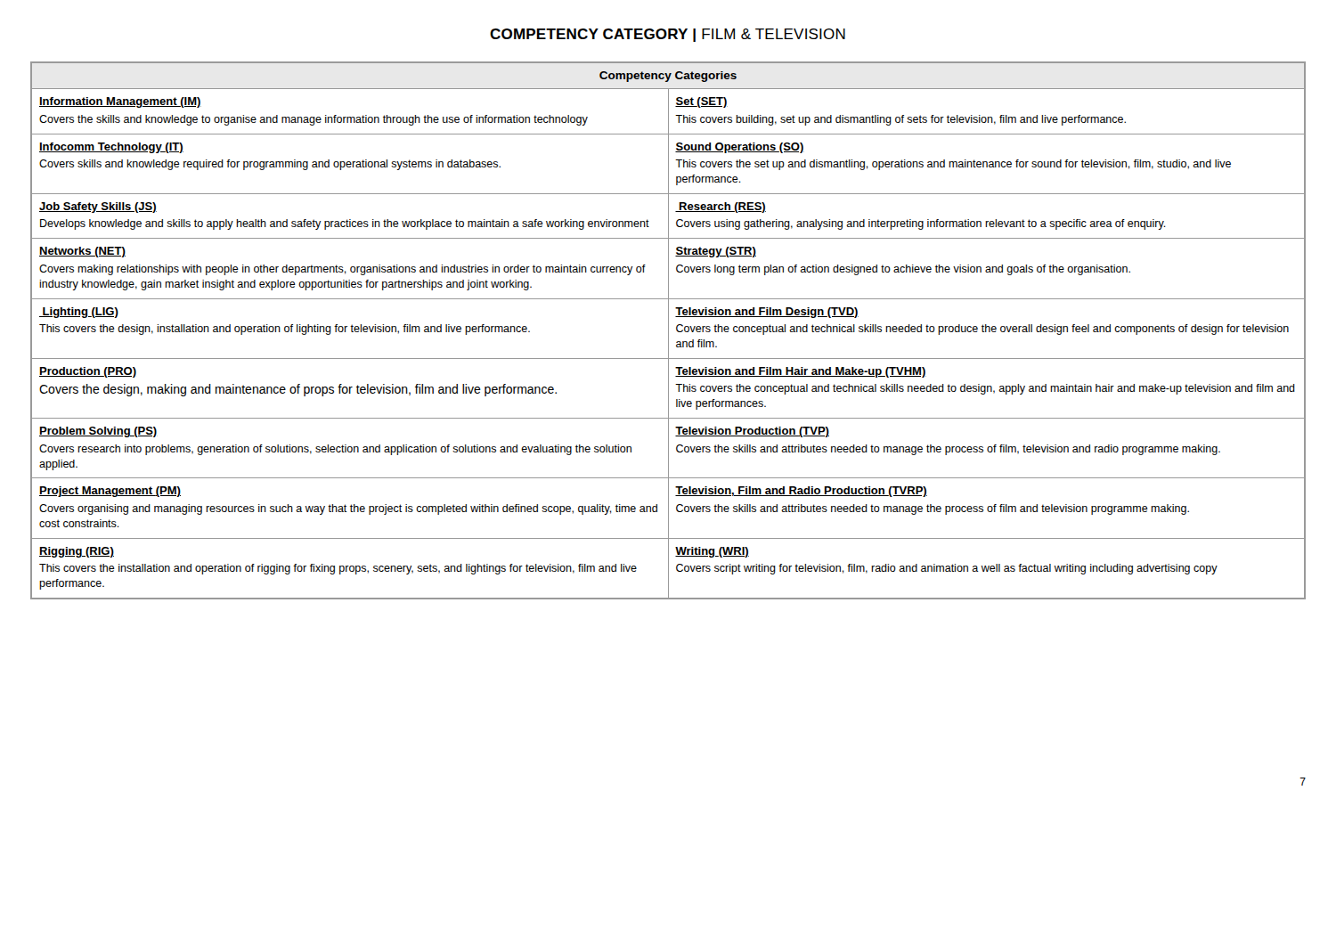COMPETENCY CATEGORY | FILM & TELEVISION
| Competency Categories |
| --- |
| Information Management (IM) Covers the skills and knowledge to organise and manage information through the use of information technology | Set (SET) This covers building, set up and dismantling of sets for television, film and live performance. |
| Infocomm Technology (IT) Covers skills and knowledge required for programming and operational systems in databases. | Sound Operations (SO) This covers the set up and dismantling, operations and maintenance for sound for television, film, studio, and live performance. |
| Job Safety Skills (JS) Develops knowledge and skills to apply health and safety practices in the workplace to maintain a safe working environment | Research (RES) Covers using gathering, analysing and interpreting information relevant to a specific area of enquiry. |
| Networks (NET) Covers making relationships with people in other departments, organisations and industries in order to maintain currency of industry knowledge, gain market insight and explore opportunities for partnerships and joint working. | Strategy (STR) Covers long term plan of action designed to achieve the vision and goals of the organisation. |
| Lighting (LIG) This covers the design, installation and operation of lighting for television, film and live performance. | Television and Film Design (TVD) Covers the conceptual and technical skills needed to produce the overall design feel and components of design for television and film. |
| Production (PRO) Covers the design, making and maintenance of props for television, film and live performance. | Television and Film Hair and Make-up (TVHM) This covers the conceptual and technical skills needed to design, apply and maintain hair and make-up television and film and live performances. |
| Problem Solving (PS) Covers research into problems, generation of solutions, selection and application of solutions and evaluating the solution applied. | Television Production (TVP) Covers the skills and attributes needed to manage the process of film, television and radio programme making. |
| Project Management (PM) Covers organising and managing resources in such a way that the project is completed within defined scope, quality, time and cost constraints. | Television, Film and Radio Production (TVRP) Covers the skills and attributes needed to manage the process of film and television programme making. |
| Rigging (RIG) This covers the installation and operation of rigging for fixing props, scenery, sets, and lightings for television, film and live performance. | Writing (WRI) Covers script writing for television, film, radio and animation a well as factual writing including advertising copy |
7